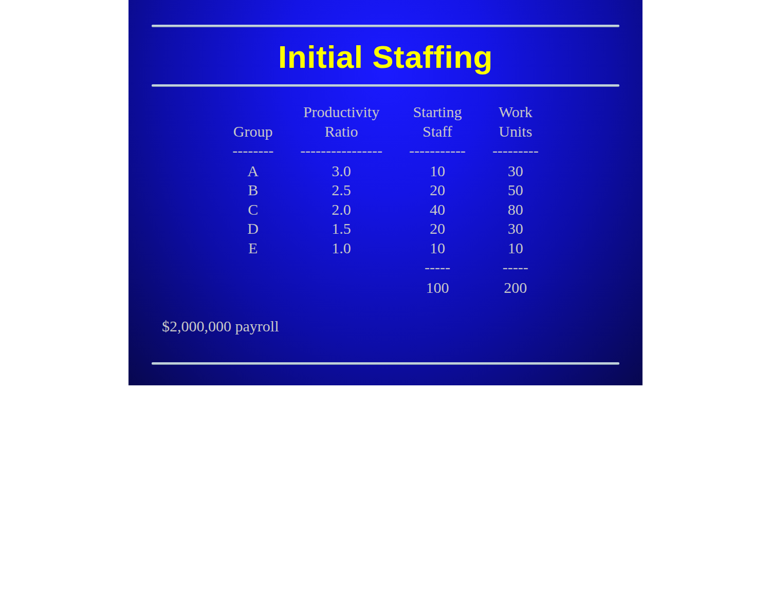Initial Staffing
| | Productivity | Starting | Work |
| --- | --- | --- | --- |
| Group | Ratio | Staff | Units |
| -------- | ---------------- | ----------- | --------- |
| A | 3.0 | 10 | 30 |
| B | 2.5 | 20 | 50 |
| C | 2.0 | 40 | 80 |
| D | 1.5 | 20 | 30 |
| E | 1.0 | 10 | 10 |
| | | ----- | ----- |
| | | 100 | 200 |
$2,000,000 payroll